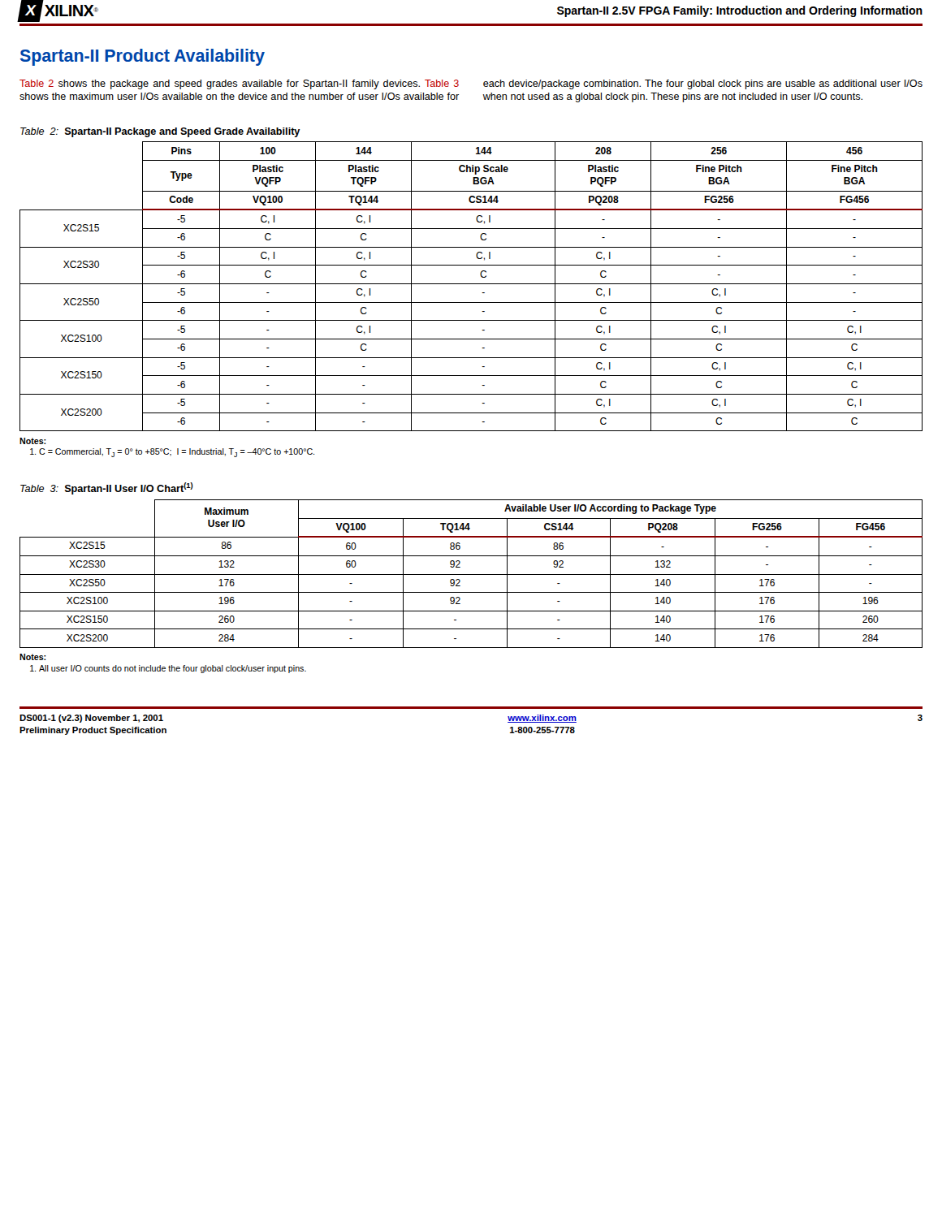XXILINX®
Spartan-II 2.5V FPGA Family: Introduction and Ordering Information
Spartan-II Product Availability
Table 2 shows the package and speed grades available for Spartan-II family devices. Table 3 shows the maximum user I/Os available on the device and the number of user I/Os available for each device/package combination. The four global clock pins are usable as additional user I/Os when not used as a global clock pin. These pins are not included in user I/O counts.
Table 2: Spartan-II Package and Speed Grade Availability
| | Pins | 100 | 144 | 144 | 208 | 256 | 456 |
| Type | Plastic VQFP | Plastic TQFP | Chip Scale BGA | Plastic PQFP | Fine Pitch BGA | Fine Pitch BGA |
| Code | VQ100 | TQ144 | CS144 | PQ208 | FG256 | FG456 |
| XC2S15 | -5 | C, I | C, I | C, I | - | - | - |
| -6 | C | C | C | - | - | - |
| XC2S30 | -5 | C, I | C, I | C, I | C, I | - | - |
| -6 | C | C | C | C | - | - |
| XC2S50 | -5 | - | C, I | - | C, I | C, I | - |
| -6 | - | C | - | C | C | - |
| XC2S100 | -5 | - | C, I | - | C, I | C, I | C, I |
| -6 | - | C | - | C | C | C |
| XC2S150 | -5 | - | - | - | C, I | C, I | C, I |
| -6 | - | - | - | C | C | C |
| XC2S200 | -5 | - | - | - | C, I | C, I | C, I |
| -6 | - | - | - | C | C | C |
Notes:
C = Commercial, TJ = 0° to +85°C; I = Industrial, TJ = –40°C to +100°C.
Table 3: Spartan-II User I/O Chart(1)
| | Maximum User I/O | Available User I/O According to Package Type |
| VQ100 | TQ144 | CS144 | PQ208 | FG256 | FG456 |
| XC2S15 | 86 | 60 | 86 | 86 | - | - | - |
| XC2S30 | 132 | 60 | 92 | 92 | 132 | - | - |
| XC2S50 | 176 | - | 92 | - | 140 | 176 | - |
| XC2S100 | 196 | - | 92 | - | 140 | 176 | 196 |
| XC2S150 | 260 | - | - | - | 140 | 176 | 260 |
| XC2S200 | 284 | - | - | - | 140 | 176 | 284 |
Notes:
All user I/O counts do not include the four global clock/user input pins.
DS001-1 (v2.3) November 1, 2001
Preliminary Product Specification
www.xilinx.com
1-800-255-7778
3